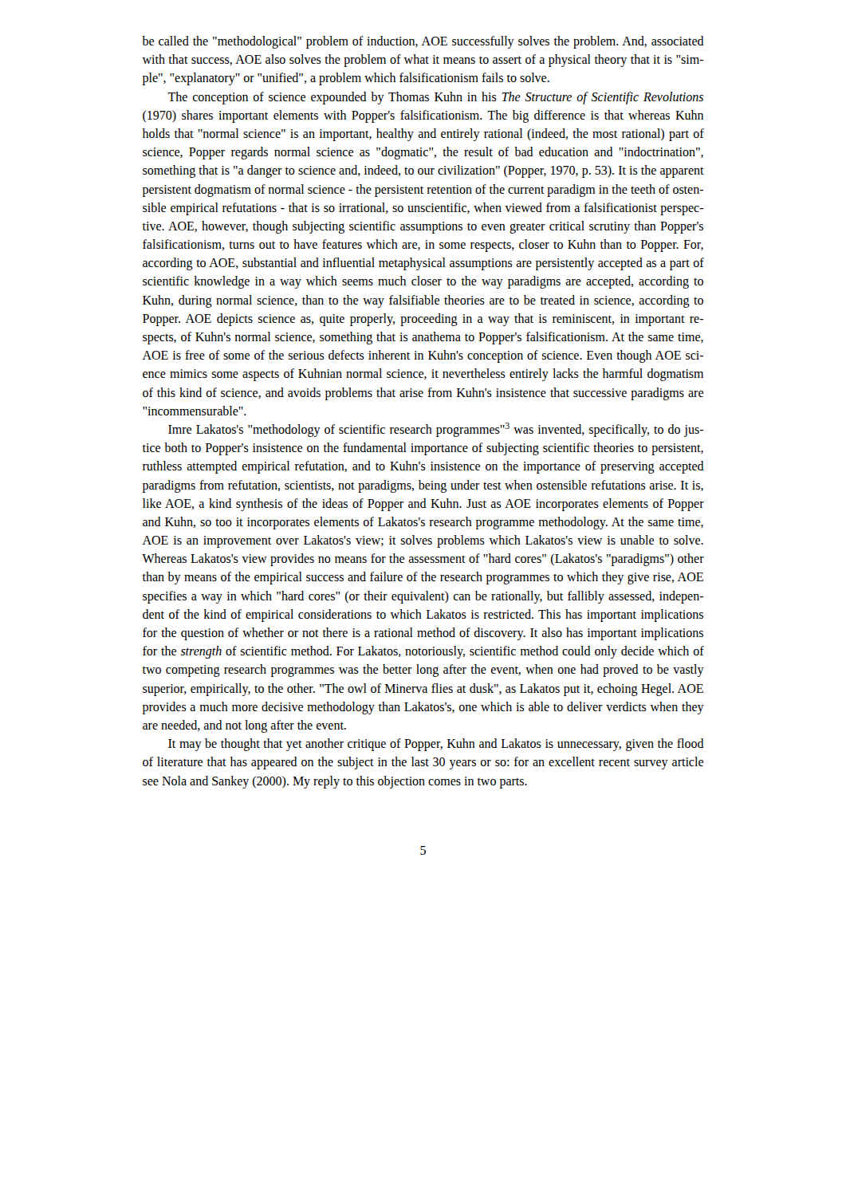be called the "methodological" problem of induction, AOE successfully solves the problem. And, associated with that success, AOE also solves the problem of what it means to assert of a physical theory that it is "simple", "explanatory" or "unified", a problem which falsificationism fails to solve.
The conception of science expounded by Thomas Kuhn in his The Structure of Scientific Revolutions (1970) shares important elements with Popper's falsificationism. The big difference is that whereas Kuhn holds that "normal science" is an important, healthy and entirely rational (indeed, the most rational) part of science, Popper regards normal science as "dogmatic", the result of bad education and "indoctrination", something that is "a danger to science and, indeed, to our civilization" (Popper, 1970, p. 53). It is the apparent persistent dogmatism of normal science - the persistent retention of the current paradigm in the teeth of ostensible empirical refutations - that is so irrational, so unscientific, when viewed from a falsificationist perspective. AOE, however, though subjecting scientific assumptions to even greater critical scrutiny than Popper's falsificationism, turns out to have features which are, in some respects, closer to Kuhn than to Popper. For, according to AOE, substantial and influential metaphysical assumptions are persistently accepted as a part of scientific knowledge in a way which seems much closer to the way paradigms are accepted, according to Kuhn, during normal science, than to the way falsifiable theories are to be treated in science, according to Popper. AOE depicts science as, quite properly, proceeding in a way that is reminiscent, in important respects, of Kuhn's normal science, something that is anathema to Popper's falsificationism. At the same time, AOE is free of some of the serious defects inherent in Kuhn's conception of science. Even though AOE science mimics some aspects of Kuhnian normal science, it nevertheless entirely lacks the harmful dogmatism of this kind of science, and avoids problems that arise from Kuhn's insistence that successive paradigms are "incommensurable".
Imre Lakatos's "methodology of scientific research programmes"3 was invented, specifically, to do justice both to Popper's insistence on the fundamental importance of subjecting scientific theories to persistent, ruthless attempted empirical refutation, and to Kuhn's insistence on the importance of preserving accepted paradigms from refutation, scientists, not paradigms, being under test when ostensible refutations arise. It is, like AOE, a kind synthesis of the ideas of Popper and Kuhn. Just as AOE incorporates elements of Popper and Kuhn, so too it incorporates elements of Lakatos's research programme methodology. At the same time, AOE is an improvement over Lakatos's view; it solves problems which Lakatos's view is unable to solve. Whereas Lakatos's view provides no means for the assessment of "hard cores" (Lakatos's "paradigms") other than by means of the empirical success and failure of the research programmes to which they give rise, AOE specifies a way in which "hard cores" (or their equivalent) can be rationally, but fallibly assessed, independent of the kind of empirical considerations to which Lakatos is restricted. This has important implications for the question of whether or not there is a rational method of discovery. It also has important implications for the strength of scientific method. For Lakatos, notoriously, scientific method could only decide which of two competing research programmes was the better long after the event, when one had proved to be vastly superior, empirically, to the other. "The owl of Minerva flies at dusk", as Lakatos put it, echoing Hegel. AOE provides a much more decisive methodology than Lakatos's, one which is able to deliver verdicts when they are needed, and not long after the event.
It may be thought that yet another critique of Popper, Kuhn and Lakatos is unnecessary, given the flood of literature that has appeared on the subject in the last 30 years or so: for an excellent recent survey article see Nola and Sankey (2000). My reply to this objection comes in two parts.
5